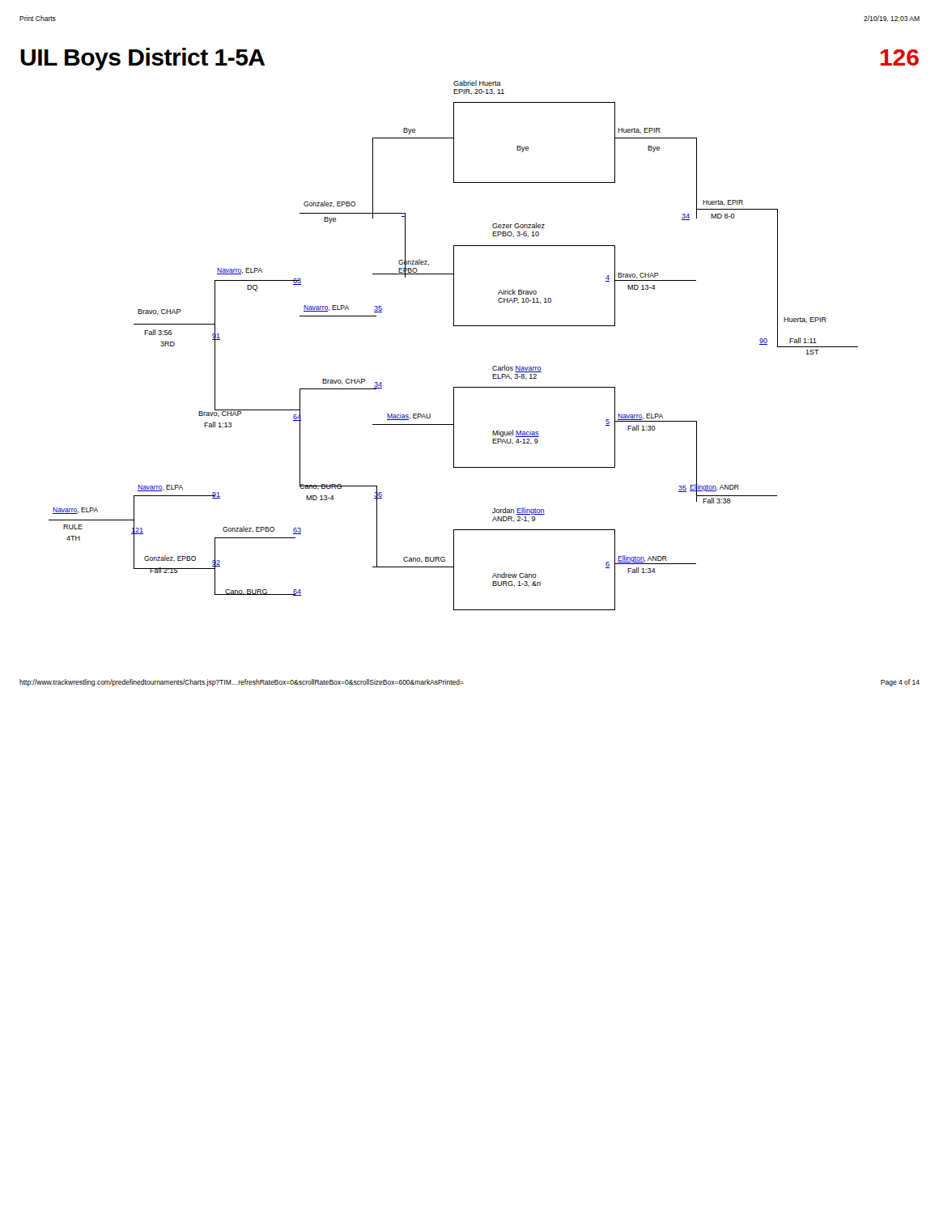Print Charts 2/10/19, 12:03 AM
UIL Boys District 1-5A
126
Gabriel Huerta
EPIR, 20-13, 11
Bye
Bye
Huerta, EPIR
Bye
Gonzalez, EPBO
Bye
–
Gezer Gonzalez
EPBO, 3-6, 10
Airick Bravo
CHAP, 10-11, 10
Gonzalez,
EPBO
Bravo, CHAP
MD 13-4
4
Huerta, EPIR
MD 8-0
34
Navarro, ELPA
DQ
63
Navarro, ELPA
35
Bravo, CHAP
Fall 3:56
3RD
91
Carlos Navarro
ELPA, 3-8, 12
Miguel Macias
EPAU, 4-12, 9
Bravo, CHAP
34
Bravo, CHAP
Fall 1:13
64
Macias, EPAU
Navarro, ELPA
Fall 1:30
5
Huerta, EPIR
Fall 1:11
1ST
90
Jordan Ellington
ANDR, 2-1, 9
Andrew Cano
BURG, 1-3, &n
Cano, BURG
MD 13-4
36
Cano, BURG
Ellington, ANDR
Fall 1:34
6
Ellington, ANDR
Fall 3:38
35
Navarro, ELPA
91
Navarro, ELPA
RULE
4TH
121
Gonzalez, EPBO
92
Fall 2:15
Gonzalez, EPBO
63
Cano, BURG
64
http://www.trackwrestling.com/predefinedtournaments/Charts.jsp?TIM…refreshRateBox=0&scrollRateBox=0&scrollSizeBox=600&markAsPrinted= Page 4 of 14